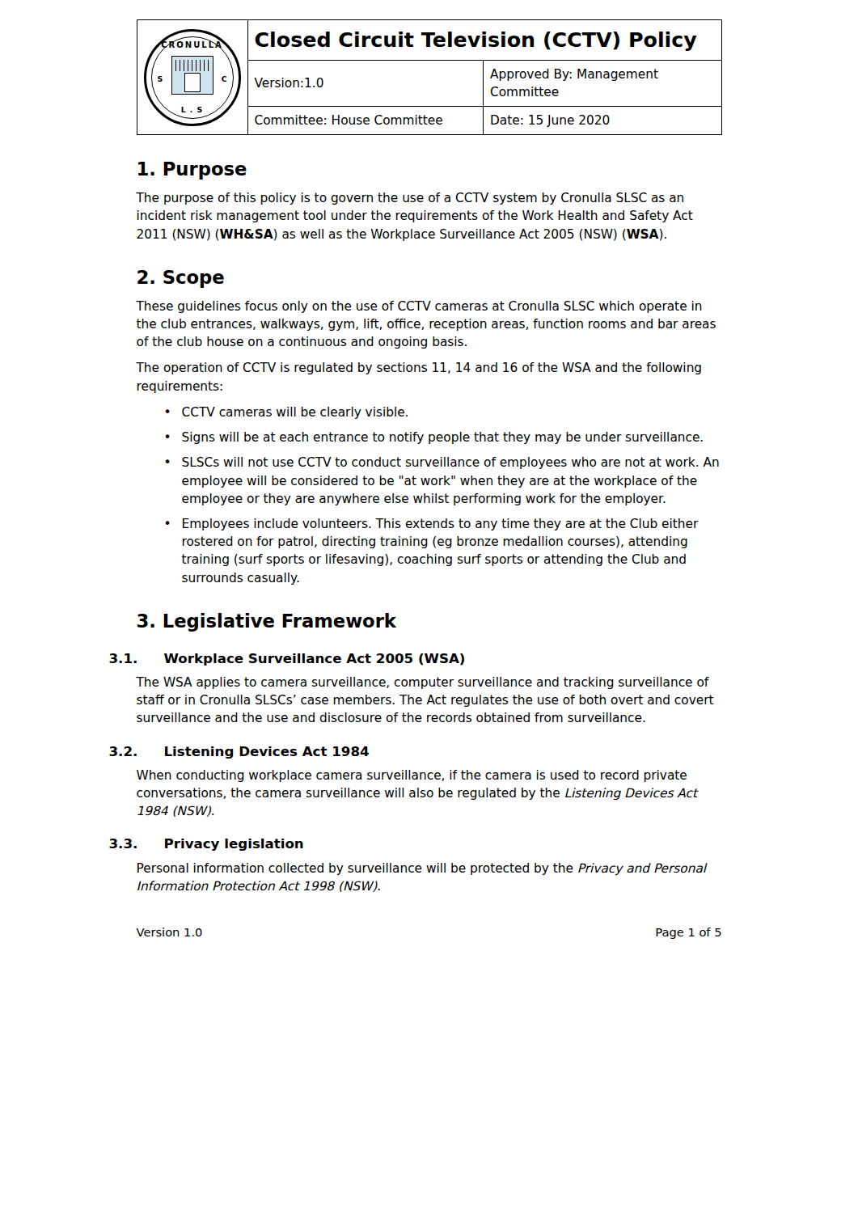| CRONULLA S C L . S | Closed Circuit Television (CCTV) Policy |
| Version:1.0 | Approved By: Management Committee |
| Committee: House Committee | Date: 15 June 2020 |
1. Purpose
The purpose of this policy is to govern the use of a CCTV system by Cronulla SLSC as an incident risk management tool under the requirements of the Work Health and Safety Act 2011 (NSW) (WH&SA) as well as the Workplace Surveillance Act 2005 (NSW) (WSA).
2. Scope
These guidelines focus only on the use of CCTV cameras at Cronulla SLSC which operate in the club entrances, walkways, gym, lift, office, reception areas, function rooms and bar areas of the club house on a continuous and ongoing basis.
The operation of CCTV is regulated by sections 11, 14 and 16 of the WSA and the following requirements:
CCTV cameras will be clearly visible.
Signs will be at each entrance to notify people that they may be under surveillance.
SLSCs will not use CCTV to conduct surveillance of employees who are not at work. An employee will be considered to be "at work" when they are at the workplace of the employee or they are anywhere else whilst performing work for the employer.
Employees include volunteers. This extends to any time they are at the Club either rostered on for patrol, directing training (eg bronze medallion courses), attending training (surf sports or lifesaving), coaching surf sports or attending the Club and surrounds casually.
3. Legislative Framework
3.1. Workplace Surveillance Act 2005 (WSA)
The WSA applies to camera surveillance, computer surveillance and tracking surveillance of staff or in Cronulla SLSCs’ case members. The Act regulates the use of both overt and covert surveillance and the use and disclosure of the records obtained from surveillance.
3.2. Listening Devices Act 1984
When conducting workplace camera surveillance, if the camera is used to record private conversations, the camera surveillance will also be regulated by the Listening Devices Act 1984 (NSW).
3.3. Privacy legislation
Personal information collected by surveillance will be protected by the Privacy and Personal Information Protection Act 1998 (NSW).
Version 1.0 Page 1 of 5